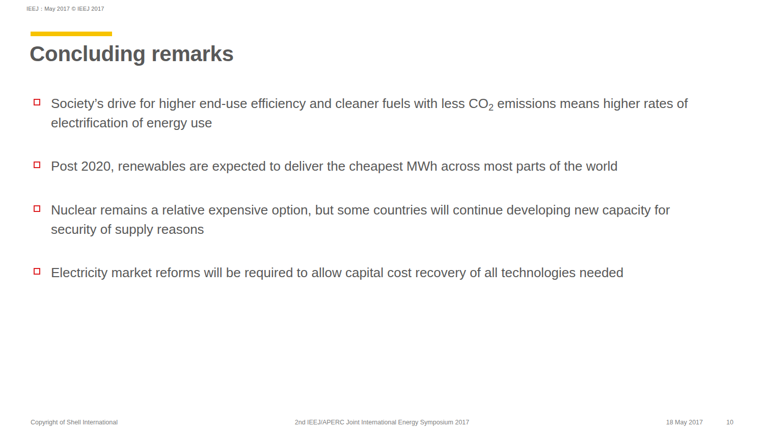IEEJ：May 2017 © IEEJ 2017
Concluding remarks
Society’s drive for higher end-use efficiency and cleaner fuels with less CO2 emissions means higher rates of electrification of energy use
Post 2020, renewables are expected to deliver the cheapest MWh across most parts of the world
Nuclear remains a relative expensive option, but some countries will continue developing new capacity for security of supply reasons
Electricity market reforms will be required to allow capital cost recovery of all technologies needed
Copyright of Shell International 2nd IEEJ/APERC Joint International Energy Symposium 2017 18 May 2017 10